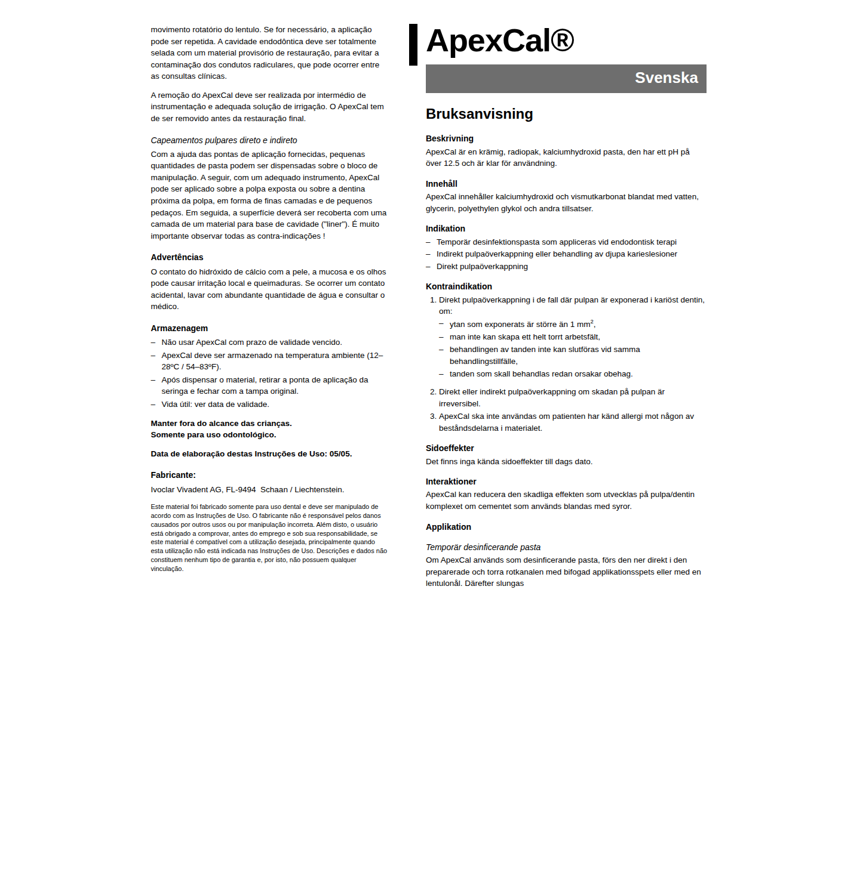movimento rotatório do lentulo. Se for necessário, a aplicação pode ser repetida. A cavidade endodôntica deve ser totalmente selada com um material provisório de restauração, para evitar a contaminação dos condutos radiculares, que pode ocorrer entre as consultas clínicas.
A remoção do ApexCal deve ser realizada por intermédio de instrumentação e adequada solução de irrigação. O ApexCal tem de ser removido antes da restauração final.
Capeamentos pulpares direto e indireto
Com a ajuda das pontas de aplicação fornecidas, pequenas quantidades de pasta podem ser dispensadas sobre o bloco de manipulação. A seguir, com um adequado instrumento, ApexCal pode ser aplicado sobre a polpa exposta ou sobre a dentina próxima da polpa, em forma de finas camadas e de pequenos pedaços. Em seguida, a superfície deverá ser recoberta com uma camada de um material para base de cavidade ("liner"). É muito importante observar todas as contra-indicações !
Advertências
O contato do hidróxido de cálcio com a pele, a mucosa e os olhos pode causar irritação local e queimaduras. Se ocorrer um contato acidental, lavar com abundante quantidade de água e consultar o médico.
Armazenagem
Não usar ApexCal com prazo de validade vencido.
ApexCal deve ser armazenado na temperatura ambiente (12–28ºC / 54–83ºF).
Após dispensar o material, retirar a ponta de aplicação da seringa e fechar com a tampa original.
Vida útil: ver data de validade.
Manter fora do alcance das crianças.
Somente para uso odontológico.
Data de elaboração destas Instruções de Uso: 05/05.
Fabricante:
Ivoclar Vivadent AG, FL-9494 Schaan / Liechtenstein.
Este material foi fabricado somente para uso dental e deve ser manipulado de acordo com as Instruções de Uso. O fabricante não é responsável pelos danos causados por outros usos ou por manipulação incorreta. Além disto, o usuário está obrigado a comprovar, antes do emprego e sob sua responsabilidade, se este material é compatível com a utilização desejada, principalmente quando esta utilização não está indicada nas Instruções de Uso. Descrições e dados não constituem nenhum tipo de garantia e, por isto, não possuem qualquer vinculação.
ApexCal®
Svenska
Bruksanvisning
Beskrivning
ApexCal är en krämig, radiopak, kalciumhydroxid pasta, den har ett pH på över 12.5 och är klar för användning.
Innehåll
ApexCal innehåller kalciumhydroxid och vismutkarbonat blandat med vatten, glycerin, polyethylen glykol och andra tillsatser.
Indikation
Temporär desinfektionspasta som appliceras vid endodontisk terapi
Indirekt pulpaöverkappning eller behandling av djupa karieslesioner
Direkt pulpaöverkappning
Kontraindikation
Direkt pulpaöverkappning i de fall där pulpan är exponerad i kariöst dentin, om:
ytan som exponerats är större än 1 mm2,
man inte kan skapa ett helt torrt arbetsfält,
behandlingen av tanden inte kan slutföras vid samma behandlingstillfälle,
tanden som skall behandlas redan orsakar obehag.
Direkt eller indirekt pulpaöverkappning om skadan på pulpan är irreversibel.
ApexCal ska inte användas om patienten har känd allergi mot någon av beståndsdelarna i materialet.
Sidoeffekter
Det finns inga kända sidoeffekter till dags dato.
Interaktioner
ApexCal kan reducera den skadliga effekten som utvecklas på pulpa/dentin komplexet om cementet som används blandas med syror.
Applikation
Temporär desinficerande pasta
Om ApexCal används som desinficerande pasta, förs den ner direkt i den preparerade och torra rotkanalen med bifogad applikationsspets eller med en lentulonål. Därefter slungas